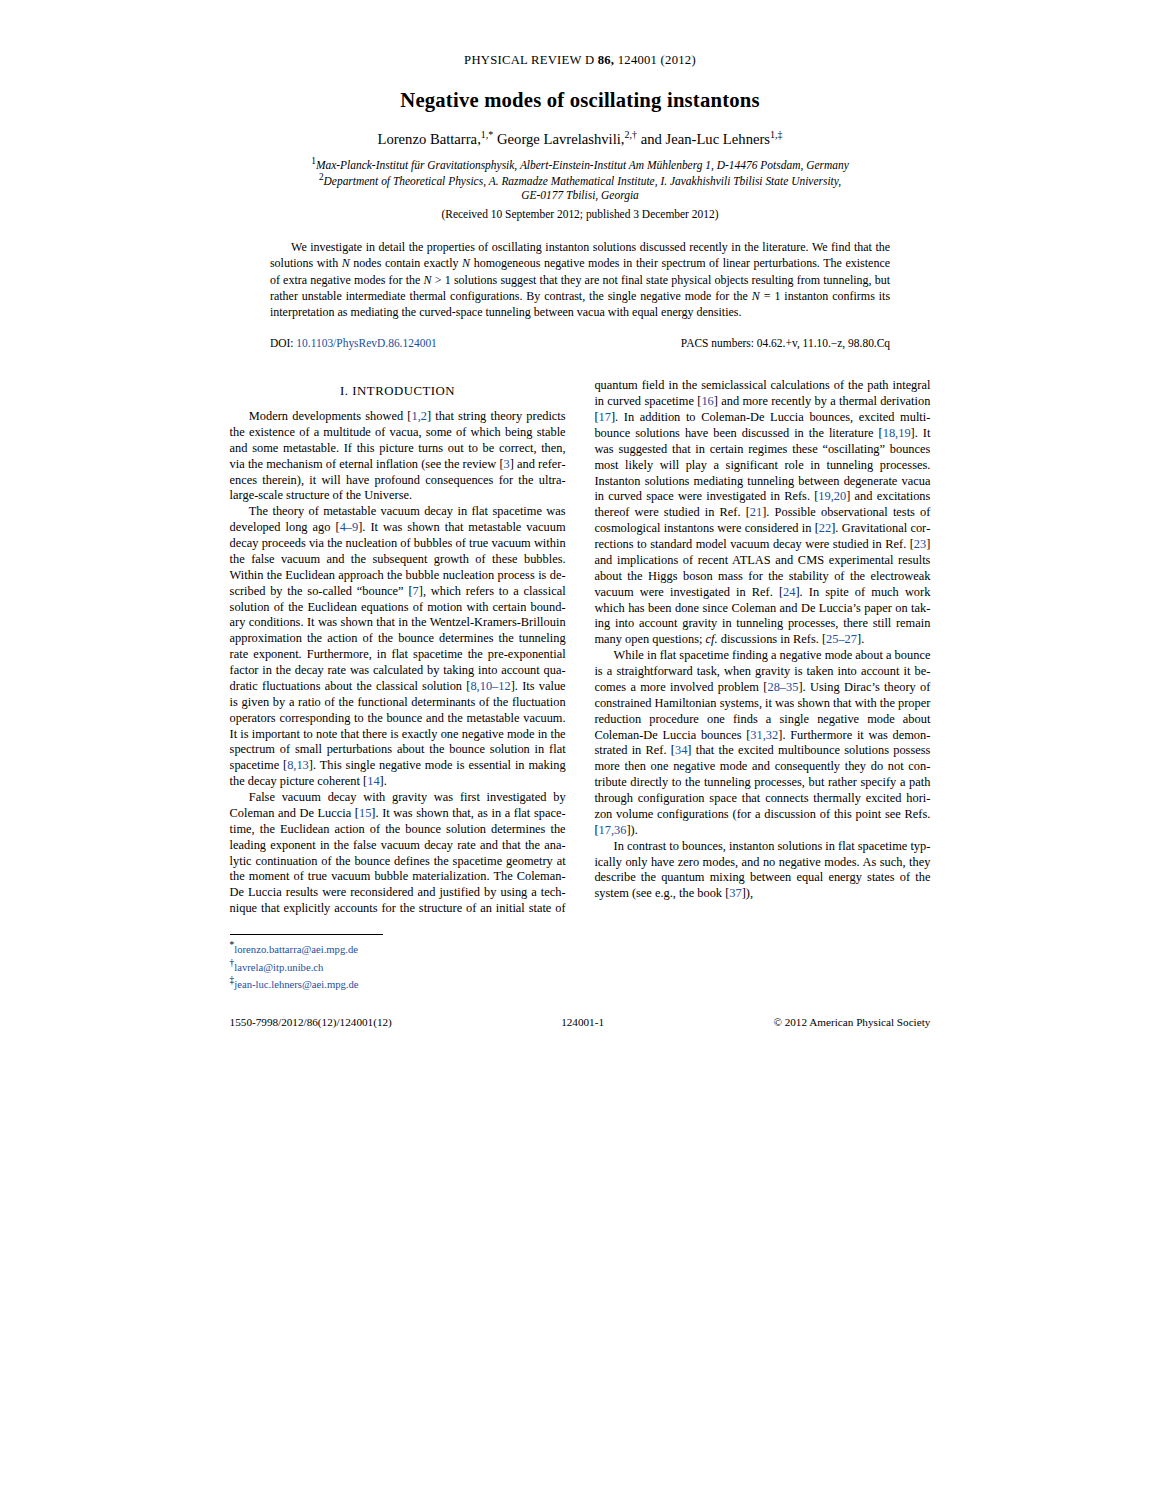PHYSICAL REVIEW D 86, 124001 (2012)
Negative modes of oscillating instantons
Lorenzo Battarra,1,* George Lavrelashvili,2,† and Jean-Luc Lehners1,‡
1Max-Planck-Institut für Gravitationsphysik, Albert-Einstein-Institut Am Mühlenberg 1, D-14476 Potsdam, Germany
2Department of Theoretical Physics, A. Razmadze Mathematical Institute, I. Javakhishvili Tbilisi State University,
GE-0177 Tbilisi, Georgia
(Received 10 September 2012; published 3 December 2012)
We investigate in detail the properties of oscillating instanton solutions discussed recently in the literature. We find that the solutions with N nodes contain exactly N homogeneous negative modes in their spectrum of linear perturbations. The existence of extra negative modes for the N > 1 solutions suggest that they are not final state physical objects resulting from tunneling, but rather unstable intermediate thermal configurations. By contrast, the single negative mode for the N = 1 instanton confirms its interpretation as mediating the curved-space tunneling between vacua with equal energy densities.
DOI: 10.1103/PhysRevD.86.124001 PACS numbers: 04.62.+v, 11.10.−z, 98.80.Cq
I. Introduction
Modern developments showed [1,2] that string theory predicts the existence of a multitude of vacua, some of which being stable and some metastable. If this picture turns out to be correct, then, via the mechanism of eternal inflation (see the review [3] and references therein), it will have profound consequences for the ultra-large-scale structure of the Universe.
The theory of metastable vacuum decay in flat spacetime was developed long ago [4–9]. It was shown that metastable vacuum decay proceeds via the nucleation of bubbles of true vacuum within the false vacuum and the subsequent growth of these bubbles. Within the Euclidean approach the bubble nucleation process is described by the so-called “bounce” [7], which refers to a classical solution of the Euclidean equations of motion with certain boundary conditions. It was shown that in the Wentzel-Kramers-Brillouin approximation the action of the bounce determines the tunneling rate exponent. Furthermore, in flat spacetime the pre-exponential factor in the decay rate was calculated by taking into account quadratic fluctuations about the classical solution [8,10–12]. Its value is given by a ratio of the functional determinants of the fluctuation operators corresponding to the bounce and the metastable vacuum. It is important to note that there is exactly one negative mode in the spectrum of small perturbations about the bounce solution in flat spacetime [8,13]. This single negative mode is essential in making the decay picture coherent [14].
False vacuum decay with gravity was first investigated by Coleman and De Luccia [15]. It was shown that, as in a flat spacetime, the Euclidean action of the bounce solution determines the leading exponent in the false vacuum decay rate and that the analytic continuation of the bounce defines the spacetime geometry at the moment of true vacuum bubble materialization. The Coleman-De Luccia results were reconsidered and justified by using a technique that explicitly accounts for the structure of an initial state of quantum field in the semiclassical calculations of the path integral in curved spacetime [16] and more recently by a thermal derivation [17]. In addition to Coleman-De Luccia bounces, excited multibounce solutions have been discussed in the literature [18,19]. It was suggested that in certain regimes these “oscillating” bounces most likely will play a significant role in tunneling processes. Instanton solutions mediating tunneling between degenerate vacua in curved space were investigated in Refs. [19,20] and excitations thereof were studied in Ref. [21]. Possible observational tests of cosmological instantons were considered in [22]. Gravitational corrections to standard model vacuum decay were studied in Ref. [23] and implications of recent ATLAS and CMS experimental results about the Higgs boson mass for the stability of the electroweak vacuum were investigated in Ref. [24]. In spite of much work which has been done since Coleman and De Luccia’s paper on taking into account gravity in tunneling processes, there still remain many open questions; cf. discussions in Refs. [25–27].
While in flat spacetime finding a negative mode about a bounce is a straightforward task, when gravity is taken into account it becomes a more involved problem [28–35]. Using Dirac’s theory of constrained Hamiltonian systems, it was shown that with the proper reduction procedure one finds a single negative mode about Coleman-De Luccia bounces [31,32]. Furthermore it was demonstrated in Ref. [34] that the excited multibounce solutions possess more then one negative mode and consequently they do not contribute directly to the tunneling processes, but rather specify a path through configuration space that connects thermally excited horizon volume configurations (for a discussion of this point see Refs. [17,36]).
In contrast to bounces, instanton solutions in flat spacetime typically only have zero modes, and no negative modes. As such, they describe the quantum mixing between equal energy states of the system (see e.g., the book [37]),
*lorenzo.battarra@aei.mpg.de
†lavrela@itp.unibe.ch
‡jean-luc.lehners@aei.mpg.de
1550-7998/2012/86(12)/124001(12) 124001-1 © 2012 American Physical Society